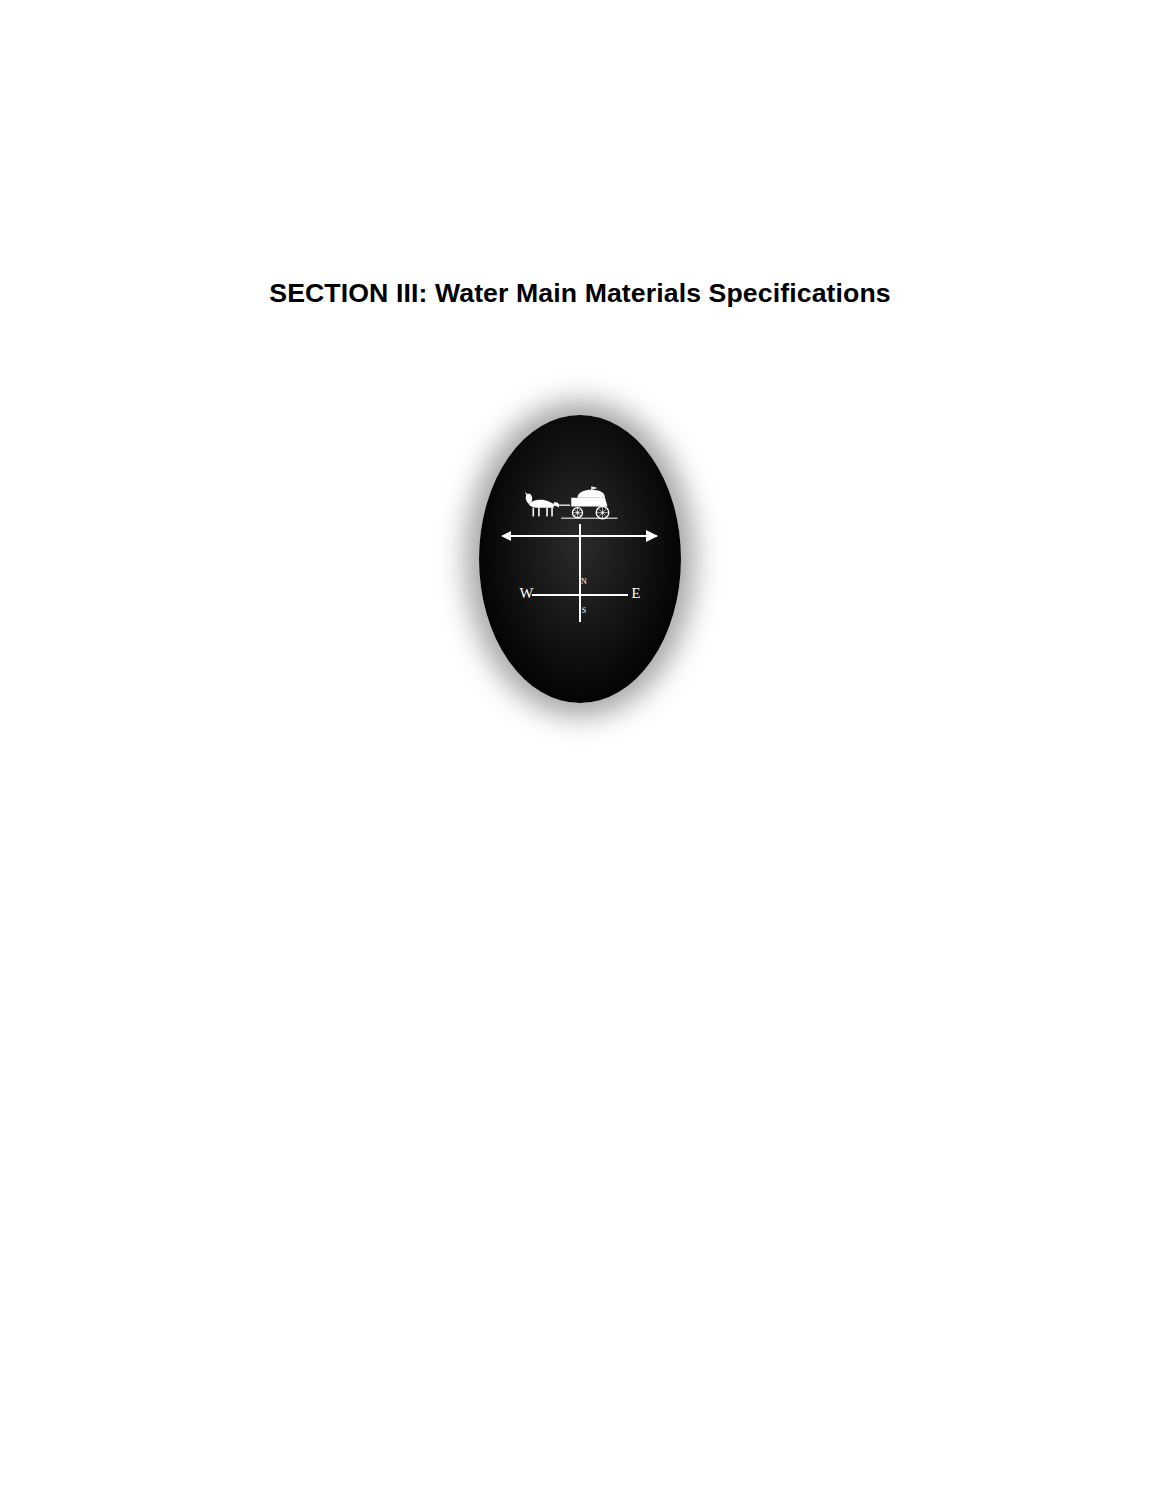SECTION III: Water Main Materials Specifications
W E N S